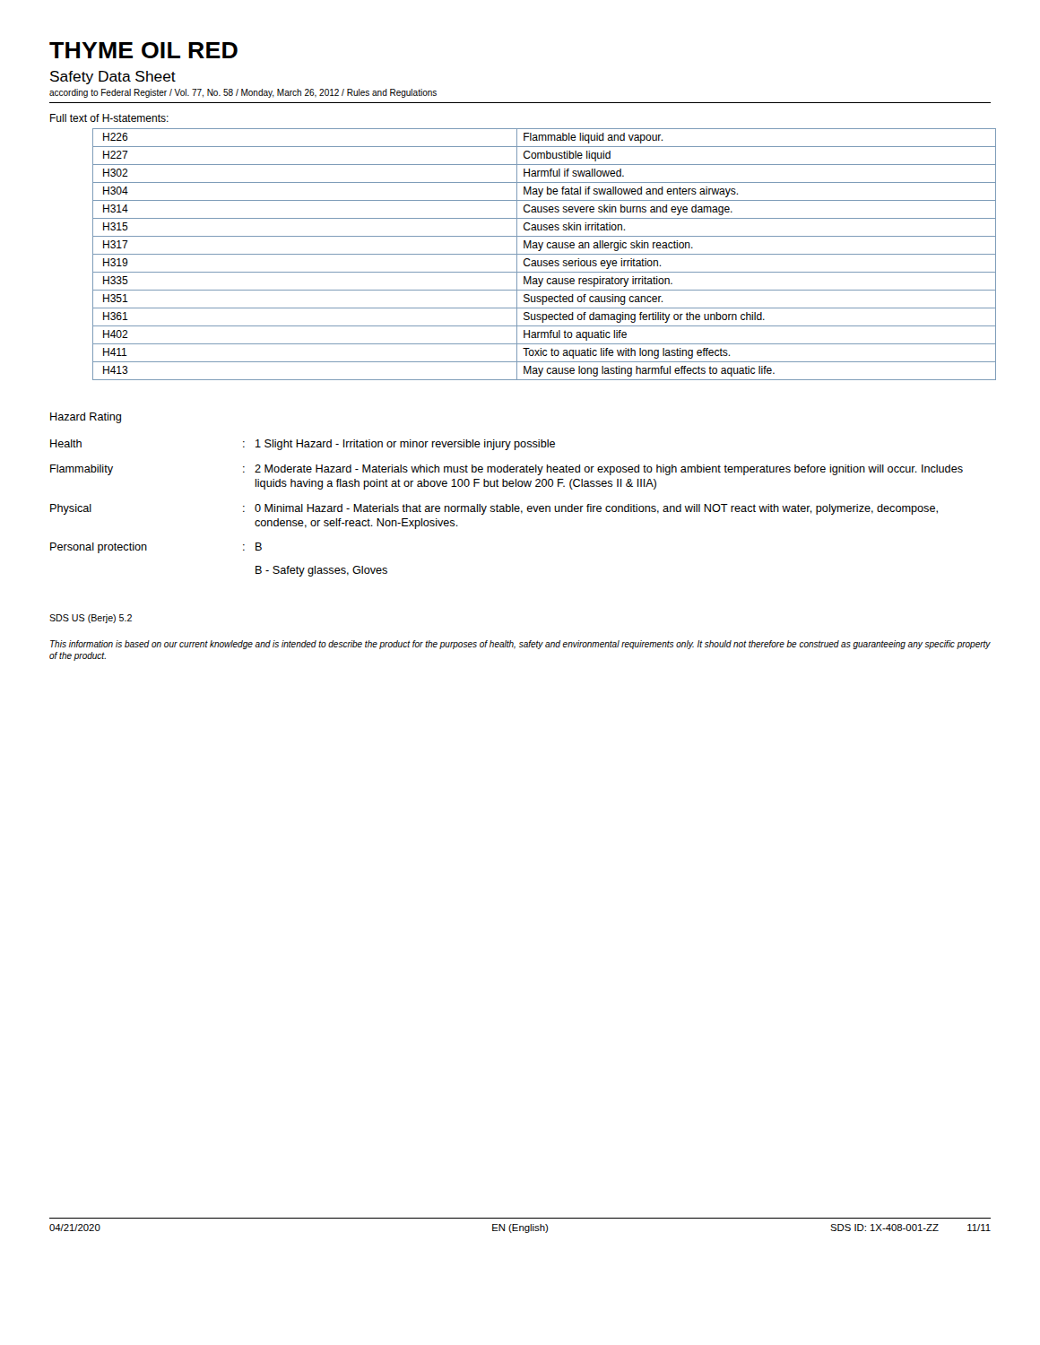THYME OIL RED
Safety Data Sheet
according to Federal Register / Vol. 77, No. 58 / Monday, March 26, 2012 / Rules and Regulations
Full text of H-statements:
| H226 | Flammable liquid and vapour. |
| H227 | Combustible liquid |
| H302 | Harmful if swallowed. |
| H304 | May be fatal if swallowed and enters airways. |
| H314 | Causes severe skin burns and eye damage. |
| H315 | Causes skin irritation. |
| H317 | May cause an allergic skin reaction. |
| H319 | Causes serious eye irritation. |
| H335 | May cause respiratory irritation. |
| H351 | Suspected of causing cancer. |
| H361 | Suspected of damaging fertility or the unborn child. |
| H402 | Harmful to aquatic life |
| H411 | Toxic to aquatic life with long lasting effects. |
| H413 | May cause long lasting harmful effects to aquatic life. |
Hazard Rating
| Health | : | 1 Slight Hazard - Irritation or minor reversible injury possible |
| Flammability | : | 2 Moderate Hazard - Materials which must be moderately heated or exposed to high ambient temperatures before ignition will occur. Includes liquids having a flash point at or above 100 F but below 200 F. (Classes II & IIIA) |
| Physical | : | 0 Minimal Hazard - Materials that are normally stable, even under fire conditions, and will NOT react with water, polymerize, decompose, condense, or self-react. Non-Explosives. |
| Personal protection | : | B B - Safety glasses, Gloves |
SDS US (Berje) 5.2
This information is based on our current knowledge and is intended to describe the product for the purposes of health, safety and environmental requirements only. It should not therefore be construed as guaranteeing any specific property of the product.
| 04/21/2020 | EN (English) | SDS ID: 1X-408-001-ZZ 11/11 |